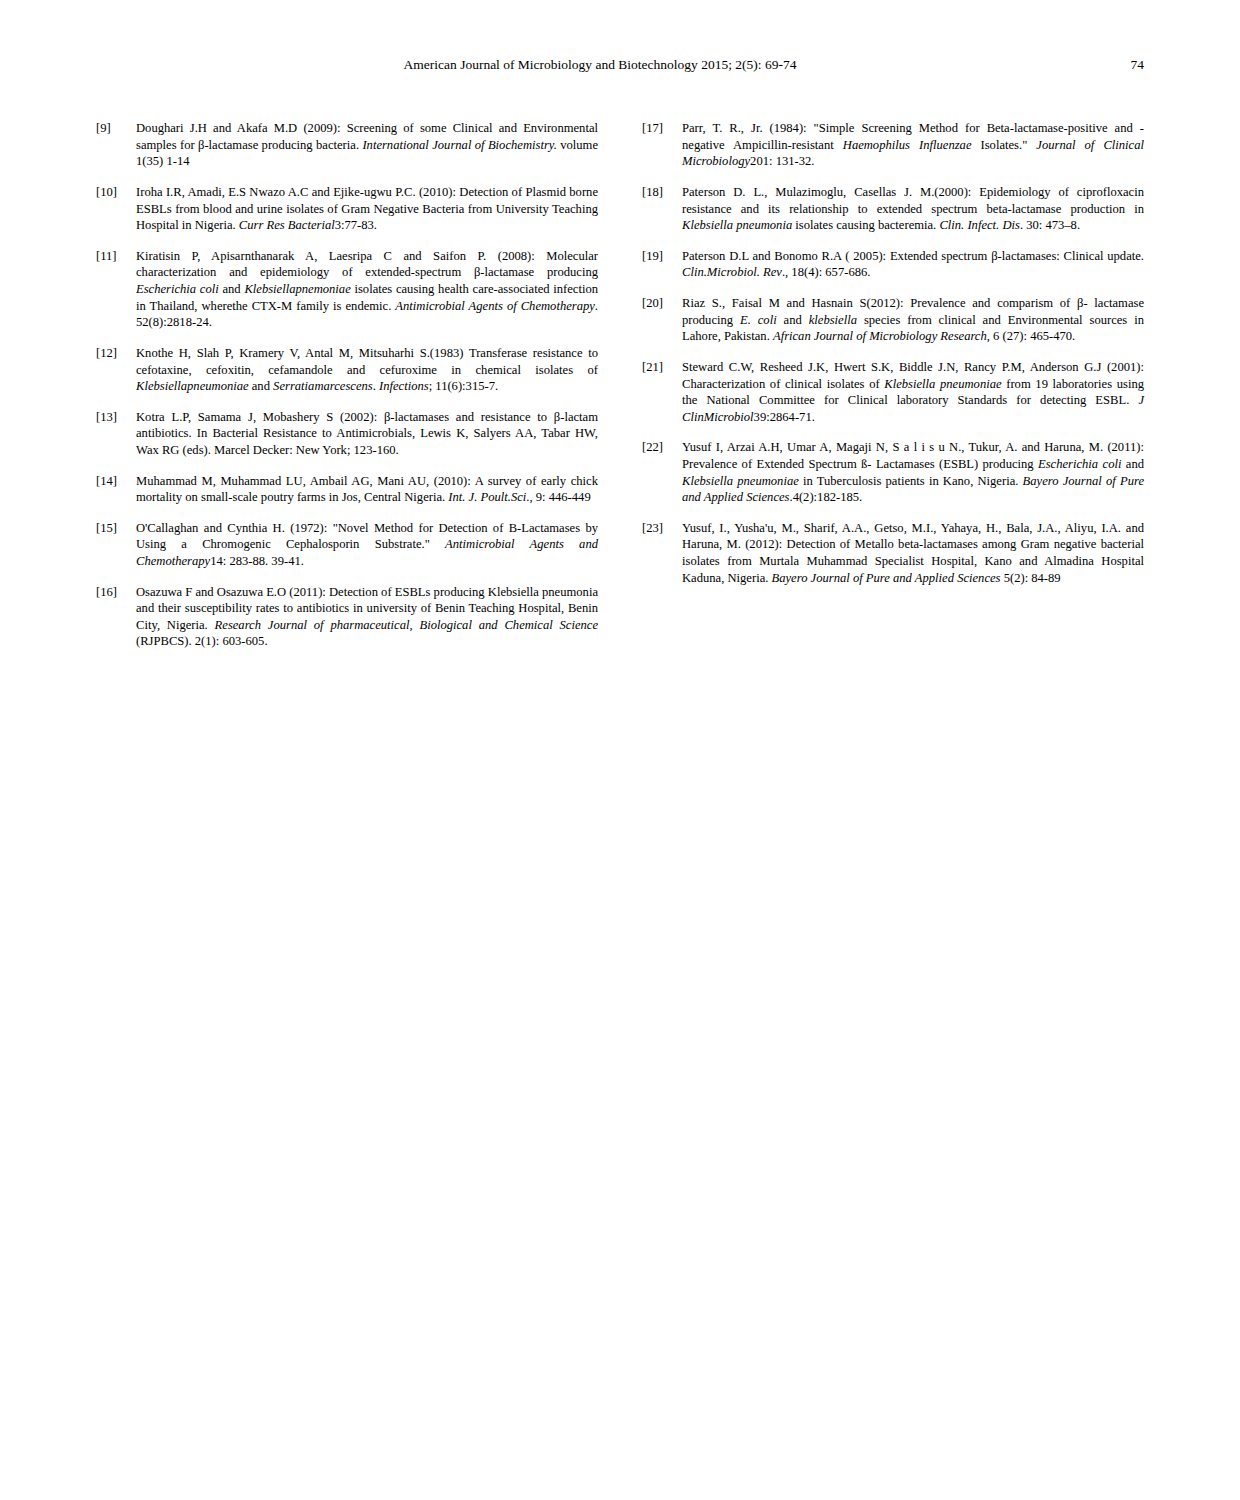American Journal of Microbiology and Biotechnology 2015; 2(5): 69-74
74
[9] Doughari J.H and Akafa M.D (2009): Screening of some Clinical and Environmental samples for β-lactamase producing bacteria. International Journal of Biochemistry. volume 1(35) 1-14
[10] Iroha I.R, Amadi, E.S Nwazo A.C and Ejike-ugwu P.C. (2010): Detection of Plasmid borne ESBLs from blood and urine isolates of Gram Negative Bacteria from University Teaching Hospital in Nigeria. Curr Res Bacterial3:77-83.
[11] Kiratisin P, Apisarnthanarak A, Laesripa C and Saifon P. (2008): Molecular characterization and epidemiology of extended-spectrum β-lactamase producing Escherichia coli and Klebsiellapnemoniae isolates causing health care-associated infection in Thailand, wherethe CTX-M family is endemic. Antimicrobial Agents of Chemotherapy. 52(8):2818-24.
[12] Knothe H, Slah P, Kramery V, Antal M, Mitsuharhi S.(1983) Transferase resistance to cefotaxine, cefoxitin, cefamandole and cefuroxime in chemical isolates of Klebsiellapneumoniae and Serratiamarcescens. Infections; 11(6):315-7.
[13] Kotra L.P, Samama J, Mobashery S (2002): β-lactamases and resistance to β-lactam antibiotics. In Bacterial Resistance to Antimicrobials, Lewis K, Salyers AA, Tabar HW, Wax RG (eds). Marcel Decker: New York; 123-160.
[14] Muhammad M, Muhammad LU, Ambail AG, Mani AU, (2010): A survey of early chick mortality on small-scale poutry farms in Jos, Central Nigeria. Int. J. Poult.Sci., 9: 446-449
[15] O'Callaghan and Cynthia H. (1972): "Novel Method for Detection of B-Lactamases by Using a Chromogenic Cephalosporin Substrate." Antimicrobial Agents and Chemotherapy14: 283-88. 39-41.
[16] Osazuwa F and Osazuwa E.O (2011): Detection of ESBLs producing Klebsiella pneumonia and their susceptibility rates to antibiotics in university of Benin Teaching Hospital, Benin City, Nigeria. Research Journal of pharmaceutical, Biological and Chemical Science (RJPBCS). 2(1): 603-605.
[17] Parr, T. R., Jr. (1984): "Simple Screening Method for Beta-lactamase-positive and -negative Ampicillin-resistant Haemophilus Influenzae Isolates." Journal of Clinical Microbiology201: 131-32.
[18] Paterson D. L., Mulazimoglu, Casellas J. M.(2000): Epidemiology of ciprofloxacin resistance and its relationship to extended spectrum beta-lactamase production in Klebsiella pneumonia isolates causing bacteremia. Clin. Infect. Dis. 30: 473–8.
[19] Paterson D.L and Bonomo R.A ( 2005): Extended spectrum β-lactamases: Clinical update. Clin.Microbiol. Rev., 18(4): 657-686.
[20] Riaz S., Faisal M and Hasnain S(2012): Prevalence and comparism of β- lactamase producing E. coli and klebsiella species from clinical and Environmental sources in Lahore, Pakistan. African Journal of Microbiology Research, 6 (27): 465-470.
[21] Steward C.W, Resheed J.K, Hwert S.K, Biddle J.N, Rancy P.M, Anderson G.J (2001): Characterization of clinical isolates of Klebsiella pneumoniae from 19 laboratories using the National Committee for Clinical laboratory Standards for detecting ESBL. J ClinMicrobiol39:2864-71.
[22] Yusuf I, Arzai A.H, Umar A, Magaji N, S a l i s u N., Tukur, A. and Haruna, M. (2011): Prevalence of Extended Spectrum ß- Lactamases (ESBL) producing Escherichia coli and Klebsiella pneumoniae in Tuberculosis patients in Kano, Nigeria. Bayero Journal of Pure and Applied Sciences.4(2):182-185.
[23] Yusuf, I., Yusha'u, M., Sharif, A.A., Getso, M.I., Yahaya, H., Bala, J.A., Aliyu, I.A. and Haruna, M. (2012): Detection of Metallo beta-lactamases among Gram negative bacterial isolates from Murtala Muhammad Specialist Hospital, Kano and Almadina Hospital Kaduna, Nigeria. Bayero Journal of Pure and Applied Sciences 5(2): 84-89